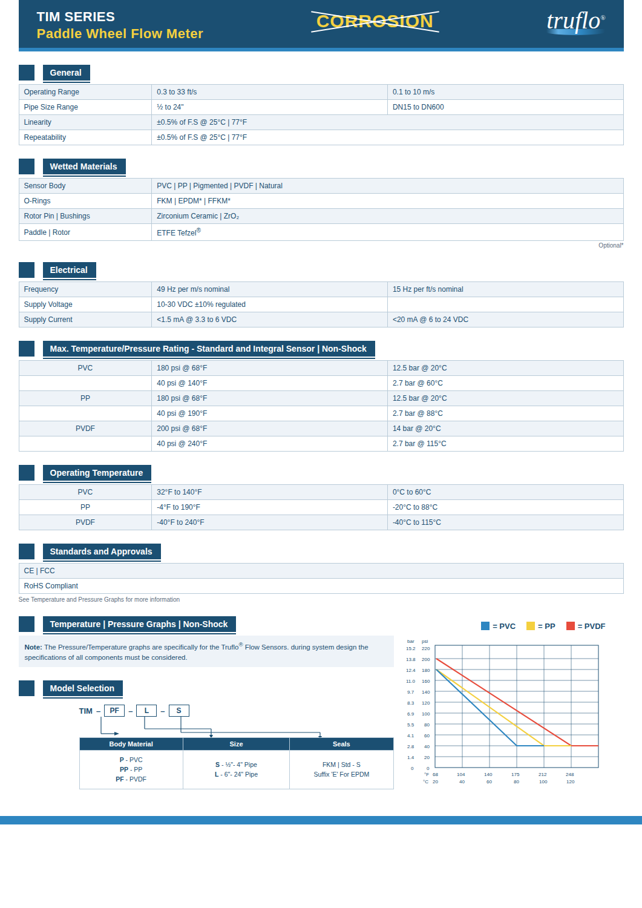TIM SERIES
Paddle Wheel Flow Meter
CORROSION
truflo®
General
| Operating Range | 0.3 to 33 ft/s | 0.1 to 10 m/s |
| Pipe Size Range | ½ to 24" | DN15 to DN600 |
| Linearity | ±0.5% of F.S @ 25°C / 77°F |
| Repeatability | ±0.5% of F.S @ 25°C / 77°F |
Wetted Materials
| Sensor Body | PVC / PP / Pigmented / PVDF / Natural |
| O-Rings | FKM / EPDM* / FFKM* |
| Rotor Pin / Bushings | Zirconium Ceramic / ZrO₂ |
| Paddle / Rotor | ETFE Tefzel ® |
Optional*
Electrical
| Frequency | 49 Hz per m/s nominal | 15 Hz per ft/s nominal |
| Supply Voltage | 10-30 VDC ±10% regulated | |
| Supply Current | <1.5 mA @ 3.3 to 6 VDC | <20 mA @ 6 to 24 VDC |
Max. Temperature/Pressure Rating - Standard and Integral Sensor | Non-Shock
| PVC | 180 psi @ 68°F | 12.5 bar @ 20°C |
| | 40 psi @ 140°F | 2.7 bar @ 60°C |
| PP | 180 psi @ 68°F | 12.5 bar @ 20°C |
| | 40 psi @ 190°F | 2.7 bar @ 88°C |
| PVDF | 200 psi @ 68°F | 14 bar @ 20°C |
| | 40 psi @ 240°F | 2.7 bar @ 115°C |
Operating Temperature
| PVC | 32°F to 140°F | 0°C to 60°C |
| PP | -4°F to 190°F | -20°C to 88°C |
| PVDF | -40°F to 240°F | -40°C to 115°C |
Standards and Approvals
| CE / FCC |
| RoHS Compliant |
See Temperature and Pressure Graphs for more information
Temperature | Pressure Graphs | Non-Shock
Note: The Pressure/Temperature graphs are specifically for the Truflo® Flow Sensors. during system design the specifications of all components must be considered.
Model Selection
TIM– PF– L– S
| Body Material | Size | Seals |
| --- | --- | --- |
| P - PVC PP - PP PF - PVDF | S - ½"- 4" Pipe L - 6"- 24" Pipe | FKM / Std - S Suffix 'E' For EPDM |
= PVC
= PP
= PVDF
barpsi 15.2220 13.8200 12.4180 11.0160 9.7140 8.3120 6.9100 5.580 4.160 2.840 1.420 00 °F 68 104 140 175 212 248 °C 20 40 60 80 100 120